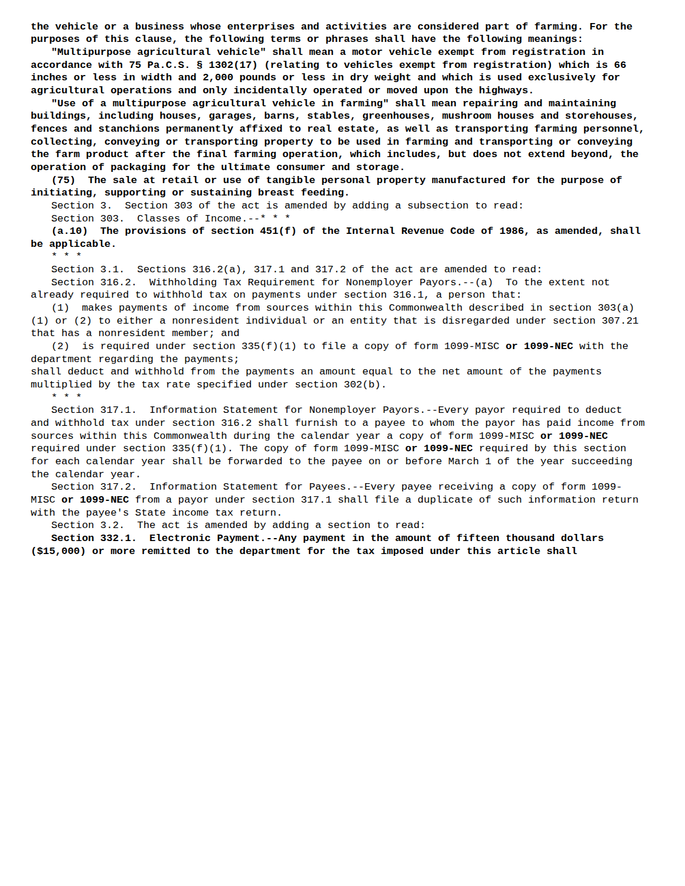the vehicle or a business whose enterprises and activities are considered part of farming. For the purposes of this clause, the following terms or phrases shall have the following meanings:
"Multipurpose agricultural vehicle" shall mean a motor vehicle exempt from registration in accordance with 75 Pa.C.S. § 1302(17) (relating to vehicles exempt from registration) which is 66 inches or less in width and 2,000 pounds or less in dry weight and which is used exclusively for agricultural operations and only incidentally operated or moved upon the highways.
"Use of a multipurpose agricultural vehicle in farming" shall mean repairing and maintaining buildings, including houses, garages, barns, stables, greenhouses, mushroom houses and storehouses, fences and stanchions permanently affixed to real estate, as well as transporting farming personnel, collecting, conveying or transporting property to be used in farming and transporting or conveying the farm product after the final farming operation, which includes, but does not extend beyond, the operation of packaging for the ultimate consumer and storage.
(75) The sale at retail or use of tangible personal property manufactured for the purpose of initiating, supporting or sustaining breast feeding.
Section 3. Section 303 of the act is amended by adding a subsection to read:
Section 303. Classes of Income.--* * *
(a.10) The provisions of section 451(f) of the Internal Revenue Code of 1986, as amended, shall be applicable.
* * *
Section 3.1. Sections 316.2(a), 317.1 and 317.2 of the act are amended to read:
Section 316.2. Withholding Tax Requirement for Nonemployer Payors.--(a) To the extent not already required to withhold tax on payments under section 316.1, a person that:
(1) makes payments of income from sources within this Commonwealth described in section 303(a)(1) or (2) to either a nonresident individual or an entity that is disregarded under section 307.21 that has a nonresident member; and
(2) is required under section 335(f)(1) to file a copy of form 1099-MISC or 1099-NEC with the department regarding the payments;
shall deduct and withhold from the payments an amount equal to the net amount of the payments multiplied by the tax rate specified under section 302(b).
* * *
Section 317.1. Information Statement for Nonemployer Payors.--Every payor required to deduct and withhold tax under section 316.2 shall furnish to a payee to whom the payor has paid income from sources within this Commonwealth during the calendar year a copy of form 1099-MISC or 1099-NEC required under section 335(f)(1). The copy of form 1099-MISC or 1099-NEC required by this section for each calendar year shall be forwarded to the payee on or before March 1 of the year succeeding the calendar year.
Section 317.2. Information Statement for Payees.--Every payee receiving a copy of form 1099-MISC or 1099-NEC from a payor under section 317.1 shall file a duplicate of such information return with the payee's State income tax return.
Section 3.2. The act is amended by adding a section to read:
Section 332.1. Electronic Payment.--Any payment in the amount of fifteen thousand dollars ($15,000) or more remitted to the department for the tax imposed under this article shall